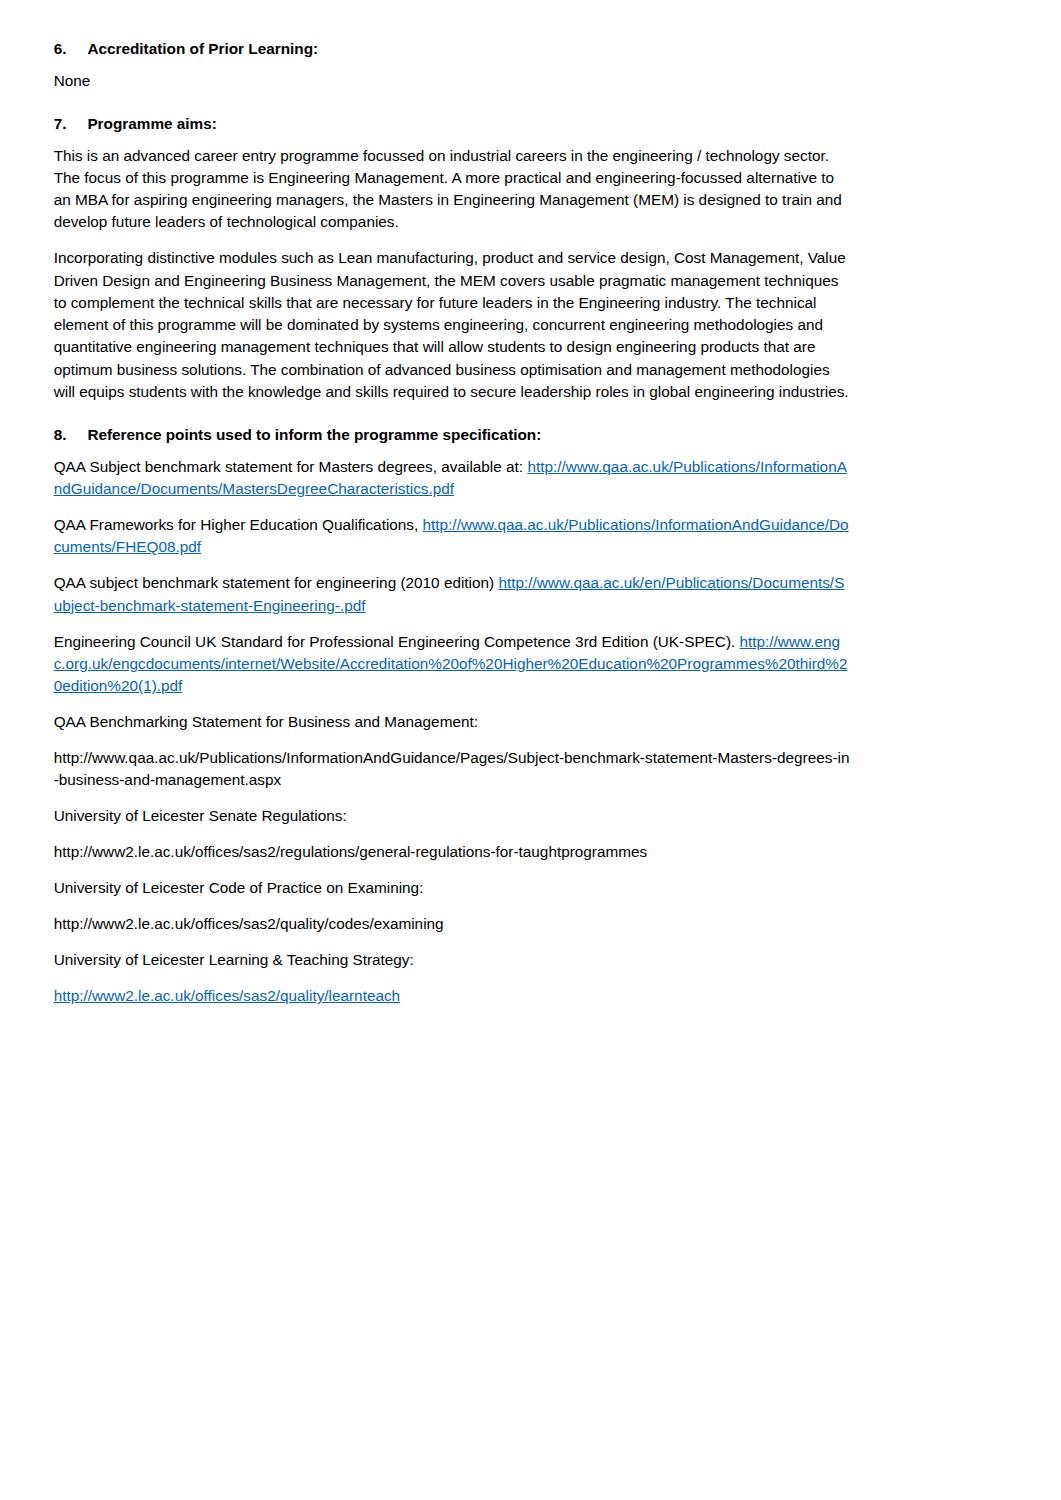6. Accreditation of Prior Learning:
None
7. Programme aims:
This is an advanced career entry programme focussed on industrial careers in the engineering / technology sector. The focus of this programme is Engineering Management. A more practical and engineering-focussed alternative to an MBA for aspiring engineering managers, the Masters in Engineering Management (MEM) is designed to train and develop future leaders of technological companies.
Incorporating distinctive modules such as Lean manufacturing, product and service design, Cost Management, Value Driven Design and Engineering Business Management, the MEM covers usable pragmatic management techniques to complement the technical skills that are necessary for future leaders in the Engineering industry. The technical element of this programme will be dominated by systems engineering, concurrent engineering methodologies and quantitative engineering management techniques that will allow students to design engineering products that are optimum business solutions. The combination of advanced business optimisation and management methodologies will equips students with the knowledge and skills required to secure leadership roles in global engineering industries.
8. Reference points used to inform the programme specification:
QAA Subject benchmark statement for Masters degrees, available at: http://www.qaa.ac.uk/Publications/InformationAndGuidance/Documents/MastersDegreeCharacteristics.pdf
QAA Frameworks for Higher Education Qualifications, http://www.qaa.ac.uk/Publications/InformationAndGuidance/Documents/FHEQ08.pdf
QAA subject benchmark statement for engineering (2010 edition) http://www.qaa.ac.uk/en/Publications/Documents/Subject-benchmark-statement-Engineering-.pdf
Engineering Council UK Standard for Professional Engineering Competence 3rd Edition (UK-SPEC). http://www.engc.org.uk/engcdocuments/internet/Website/Accreditation%20of%20Higher%20Education%20Programmes%20third%20edition%20(1).pdf
QAA Benchmarking Statement for Business and Management:
http://www.qaa.ac.uk/Publications/InformationAndGuidance/Pages/Subject-benchmark-statement-Masters-degrees-in-business-and-management.aspx
University of Leicester Senate Regulations:
http://www2.le.ac.uk/offices/sas2/regulations/general-regulations-for-taughtprogrammes
University of Leicester Code of Practice on Examining:
http://www2.le.ac.uk/offices/sas2/quality/codes/examining
University of Leicester Learning & Teaching Strategy:
http://www2.le.ac.uk/offices/sas2/quality/learnteach